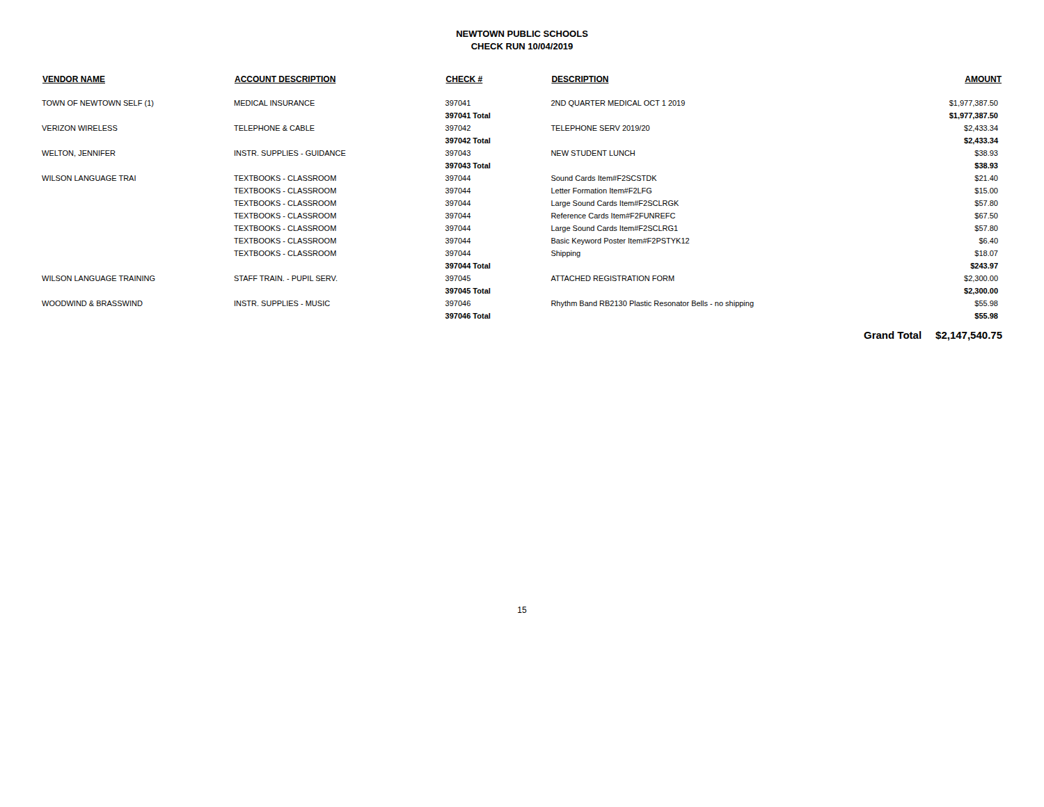NEWTOWN PUBLIC SCHOOLS
CHECK RUN 10/04/2019
| VENDOR NAME | ACCOUNT DESCRIPTION | CHECK # | DESCRIPTION | AMOUNT |
| --- | --- | --- | --- | --- |
| TOWN OF NEWTOWN SELF (1) | MEDICAL INSURANCE | 397041 | 2ND QUARTER MEDICAL OCT 1 2019 | $1,977,387.50 |
| | | 397041 Total | | $1,977,387.50 |
| VERIZON WIRELESS | TELEPHONE & CABLE | 397042 | TELEPHONE SERV 2019/20 | $2,433.34 |
| | | 397042 Total | | $2,433.34 |
| WELTON, JENNIFER | INSTR. SUPPLIES - GUIDANCE | 397043 | NEW STUDENT LUNCH | $38.93 |
| | | 397043 Total | | $38.93 |
| WILSON LANGUAGE TRAI | TEXTBOOKS - CLASSROOM | 397044 | Sound Cards Item#F2SCSTDK | $21.40 |
| | TEXTBOOKS - CLASSROOM | 397044 | Letter Formation Item#F2LFG | $15.00 |
| | TEXTBOOKS - CLASSROOM | 397044 | Large Sound Cards Item#F2SCLRGK | $57.80 |
| | TEXTBOOKS - CLASSROOM | 397044 | Reference Cards Item#F2FUNREFC | $67.50 |
| | TEXTBOOKS - CLASSROOM | 397044 | Large Sound Cards Item#F2SCLRG1 | $57.80 |
| | TEXTBOOKS - CLASSROOM | 397044 | Basic Keyword Poster Item#F2PSTYK12 | $6.40 |
| | TEXTBOOKS - CLASSROOM | 397044 | Shipping | $18.07 |
| | | 397044 Total | | $243.97 |
| WILSON LANGUAGE TRAINING | STAFF TRAIN. - PUPIL SERV. | 397045 | ATTACHED REGISTRATION FORM | $2,300.00 |
| | | 397045 Total | | $2,300.00 |
| WOODWIND & BRASSWIND | INSTR. SUPPLIES - MUSIC | 397046 | Rhythm Band RB2130 Plastic Resonator Bells - no shipping | $55.98 |
| | | 397046 Total | | $55.98 |
Grand Total$2,147,540.75
15